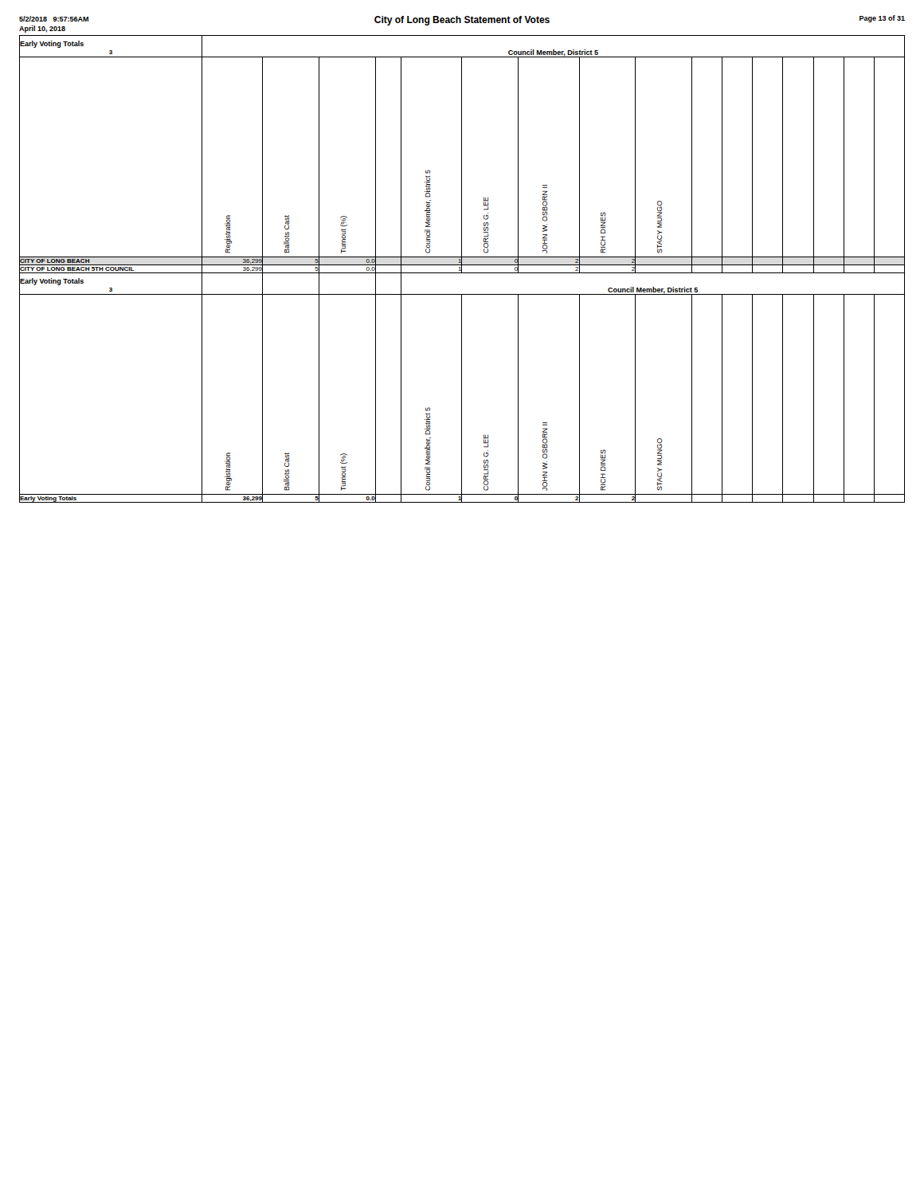5/2/2018 9:57:56AM
April 10, 2018
City of Long Beach Statement of Votes
Page 13 of 31
| Early Voting Totals 3 | Council Member, District 5 |
| | Registration | Ballots Cast | Turnout (%) | | Council Member, District 5 | CORLISS G. LEE | JOHN W. OSBORN II | RICH DINES | STACY MUNGO | | | | | | | |
| CITY OF LONG BEACH | 36,299 | 5 | 0.0 | | 1 | 0 | 2 | 2 | | | | | | | | |
| CITY OF LONG BEACH 5TH COUNCIL | 36,299 | 5 | 0.0 | | 1 | 0 | 2 | 2 | | | | | | | | |
| Early Voting Totals 3 | | | | | Council Member, District 5 |
| | Registration | Ballots Cast | Turnout (%) | | Council Member, District 5 | CORLISS G. LEE | JOHN W. OSBORN II | RICH DINES | STACY MUNGO | | | | | | | |
| Early Voting Totals | 36,299 | 5 | 0.0 | | 1 | 0 | 2 | 2 | | | | | | | | |